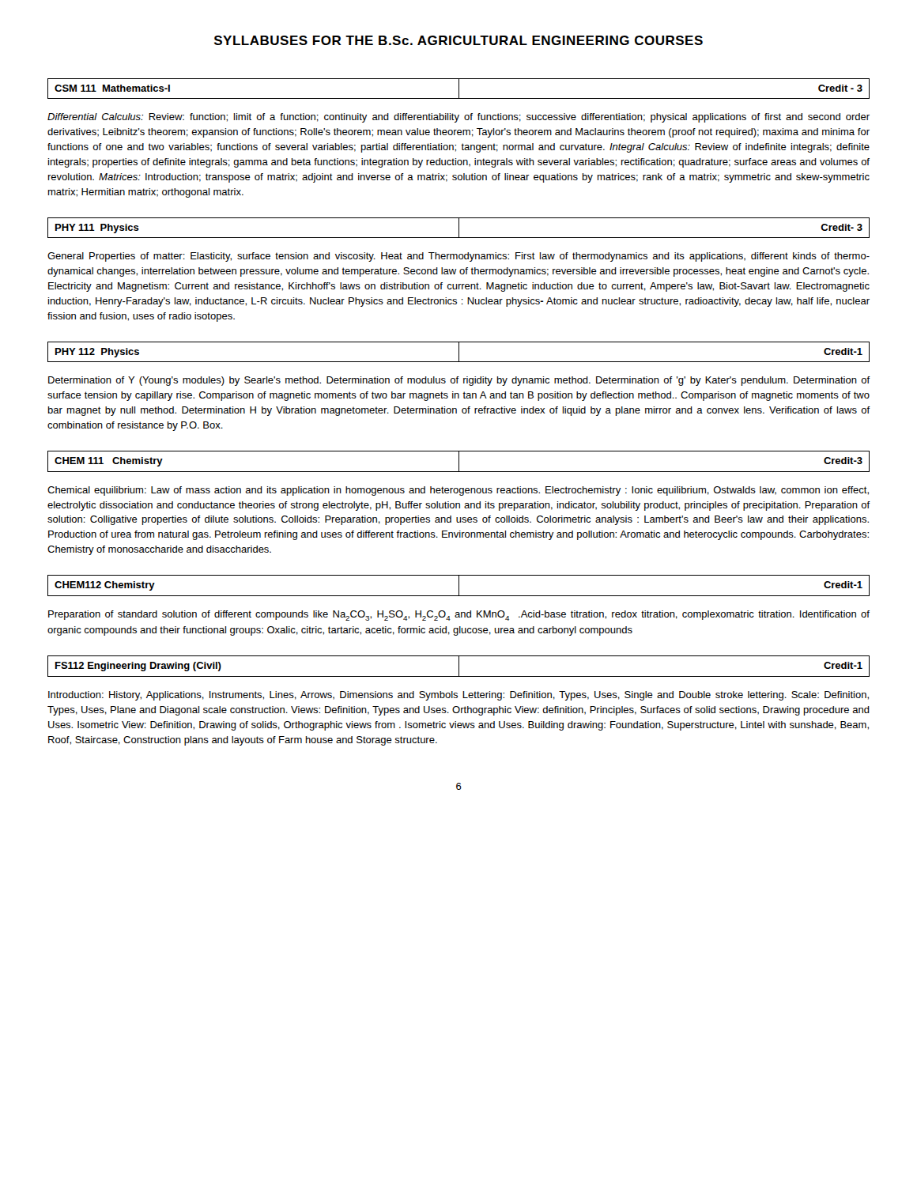SYLLABUSES FOR THE B.Sc. AGRICULTURAL ENGINEERING COURSES
| CSM 111 Mathematics-I | Credit - 3 |
Differential Calculus: Review: function; limit of a function; continuity and differentiability of functions; successive differentiation; physical applications of first and second order derivatives; Leibnitz's theorem; expansion of functions; Rolle's theorem; mean value theorem; Taylor's theorem and Maclaurins theorem (proof not required); maxima and minima for functions of one and two variables; functions of several variables; partial differentiation; tangent; normal and curvature. Integral Calculus: Review of indefinite integrals; definite integrals; properties of definite integrals; gamma and beta functions; integration by reduction, integrals with several variables; rectification; quadrature; surface areas and volumes of revolution. Matrices: Introduction; transpose of matrix; adjoint and inverse of a matrix; solution of linear equations by matrices; rank of a matrix; symmetric and skew-symmetric matrix; Hermitian matrix; orthogonal matrix.
| PHY 111 Physics | Credit- 3 |
General Properties of matter: Elasticity, surface tension and viscosity. Heat and Thermodynamics: First law of thermodynamics and its applications, different kinds of thermo- dynamical changes, interrelation between pressure, volume and temperature. Second law of thermodynamics; reversible and irreversible processes, heat engine and Carnot's cycle. Electricity and Magnetism: Current and resistance, Kirchhoff's laws on distribution of current. Magnetic induction due to current, Ampere's law, Biot-Savart law. Electromagnetic induction, Henry-Faraday's law, inductance, L-R circuits. Nuclear Physics and Electronics : Nuclear physics- Atomic and nuclear structure, radioactivity, decay law, half life, nuclear fission and fusion, uses of radio isotopes.
| PHY 112 Physics | Credit-1 |
Determination of Y (Young's modules) by Searle's method. Determination of modulus of rigidity by dynamic method. Determination of 'g' by Kater's pendulum. Determination of surface tension by capillary rise. Comparison of magnetic moments of two bar magnets in tan A and tan B position by deflection method.. Comparison of magnetic moments of two bar magnet by null method. Determination H by Vibration magnetometer. Determination of refractive index of liquid by a plane mirror and a convex lens. Verification of laws of combination of resistance by P.O. Box.
| CHEM 111 Chemistry | Credit-3 |
Chemical equilibrium: Law of mass action and its application in homogenous and heterogenous reactions. Electrochemistry : Ionic equilibrium, Ostwalds law, common ion effect, electrolytic dissociation and conductance theories of strong electrolyte, pH, Buffer solution and its preparation, indicator, solubility product, principles of precipitation. Preparation of solution: Colligative properties of dilute solutions. Colloids: Preparation, properties and uses of colloids. Colorimetric analysis : Lambert's and Beer's law and their applications. Production of urea from natural gas. Petroleum refining and uses of different fractions. Environmental chemistry and pollution: Aromatic and heterocyclic compounds. Carbohydrates: Chemistry of monosaccharide and disaccharides.
| CHEM112 Chemistry | Credit-1 |
Preparation of standard solution of different compounds like Na2CO3, H2SO4, H2C2O4 and KMnO4 .Acid-base titration, redox titration, complexomatric titration. Identification of organic compounds and their functional groups: Oxalic, citric, tartaric, acetic, formic acid, glucose, urea and carbonyl compounds
| FS112 Engineering Drawing (Civil) | Credit-1 |
Introduction: History, Applications, Instruments, Lines, Arrows, Dimensions and Symbols Lettering: Definition, Types, Uses, Single and Double stroke lettering. Scale: Definition, Types, Uses, Plane and Diagonal scale construction. Views: Definition, Types and Uses. Orthographic View: definition, Principles, Surfaces of solid sections, Drawing procedure and Uses. Isometric View: Definition, Drawing of solids, Orthographic views from . Isometric views and Uses. Building drawing: Foundation, Superstructure, Lintel with sunshade, Beam, Roof, Staircase, Construction plans and layouts of Farm house and Storage structure.
6